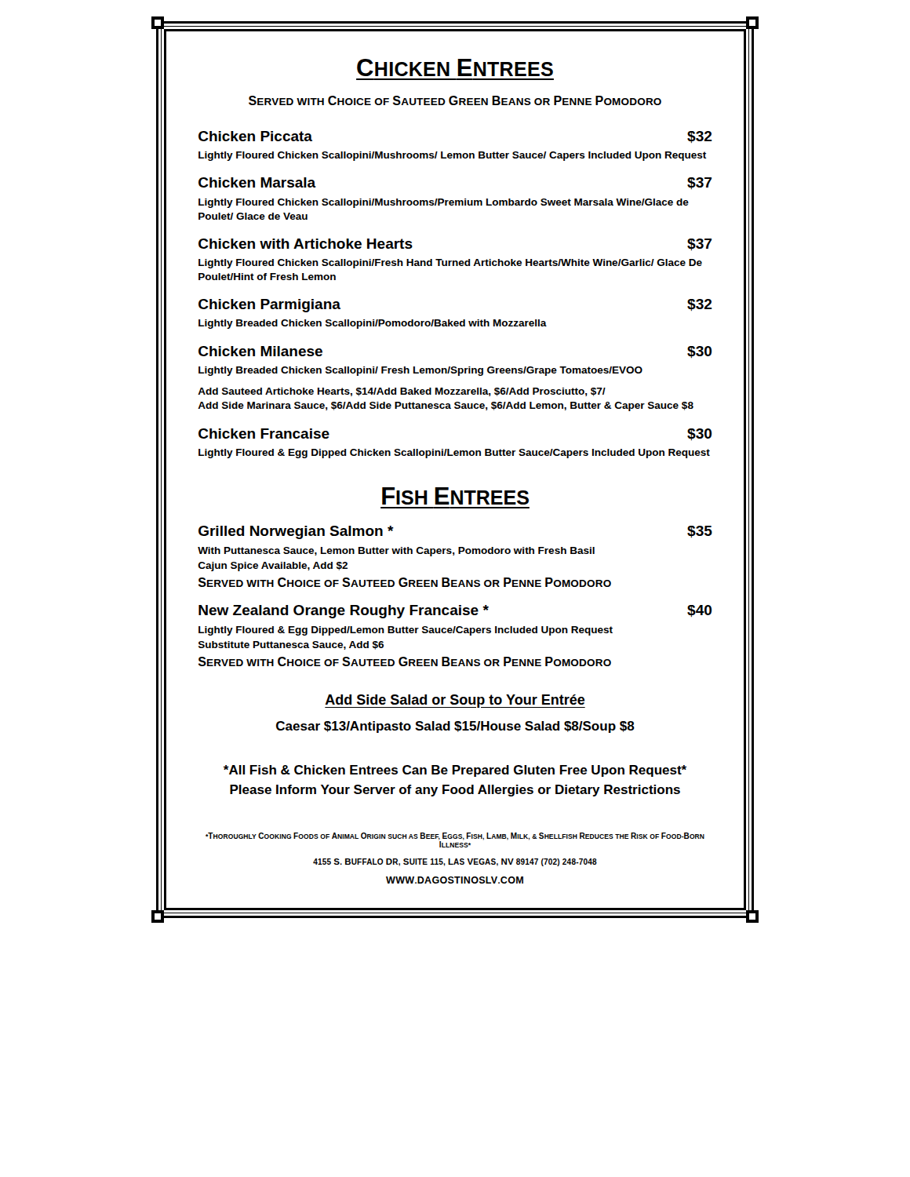CHICKEN ENTREES
SERVED WITH CHOICE OF SAUTEED GREEN BEANS OR PENNE POMODORO
Chicken Piccata$32
Lightly Floured Chicken Scallopini/Mushrooms/ Lemon Butter Sauce/ Capers Included Upon Request
Chicken Marsala$37
Lightly Floured Chicken Scallopini/Mushrooms/Premium Lombardo Sweet Marsala Wine/Glace de Poulet/ Glace de Veau
Chicken with Artichoke Hearts$37
Lightly Floured Chicken Scallopini/Fresh Hand Turned Artichoke Hearts/White Wine/Garlic/ Glace De Poulet/Hint of Fresh Lemon
Chicken Parmigiana$32
Lightly Breaded Chicken Scallopini/Pomodoro/Baked with Mozzarella
Chicken Milanese$30
Lightly Breaded Chicken Scallopini/ Fresh Lemon/Spring Greens/Grape Tomatoes/EVOO
Add Sauteed Artichoke Hearts, $14/Add Baked Mozzarella, $6/Add Prosciutto, $7/
Add Side Marinara Sauce, $6/Add Side Puttanesca Sauce, $6/Add Lemon, Butter & Caper Sauce $8
Chicken Francaise$30
Lightly Floured & Egg Dipped Chicken Scallopini/Lemon Butter Sauce/Capers Included Upon Request
FISH ENTREES
Grilled Norwegian Salmon *$35
With Puttanesca Sauce, Lemon Butter with Capers, Pomodoro with Fresh Basil
Cajun Spice Available, Add $2
SERVED WITH CHOICE OF SAUTEED GREEN BEANS OR PENNE POMODORO
New Zealand Orange Roughy Francaise *$40
Lightly Floured & Egg Dipped/Lemon Butter Sauce/Capers Included Upon Request
Substitute Puttanesca Sauce, Add $6
SERVED WITH CHOICE OF SAUTEED GREEN BEANS OR PENNE POMODORO
Add Side Salad or Soup to Your Entrée
Caesar $13/Antipasto Salad $15/House Salad $8/Soup $8
*All Fish & Chicken Entrees Can Be Prepared Gluten Free Upon Request*
Please Inform Your Server of any Food Allergies or Dietary Restrictions
*THOROUGHLY COOKING FOODS OF ANIMAL ORIGIN SUCH AS BEEF, EGGS, FISH, LAMB, MILK, & SHELLFISH REDUCES THE RISK OF FOOD-BORN ILLNESS*
4155 S. BUFFALO DR, SUITE 115, LAS VEGAS, NV 89147 (702) 248-7048
WWW.DAGOSTINOSLV.COM